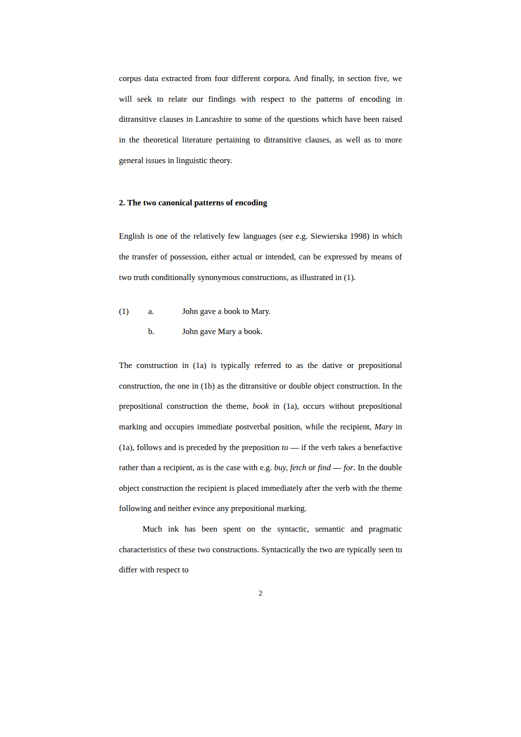corpus data extracted from four different corpora. And finally, in section five, we will seek to relate our findings with respect to the patterns of encoding in ditransitive clauses in Lancashire to some of the questions which have been raised in the theoretical literature pertaining to ditransitive clauses, as well as to more general issues in linguistic theory.
2. The two canonical patterns of encoding
English is one of the relatively few languages (see e.g. Siewierska 1998) in which the transfer of possession, either actual or intended, can be expressed by means of two truth conditionally synonymous constructions, as illustrated in (1).
(1) a. John gave a book to Mary.
b. John gave Mary a book.
The construction in (1a) is typically referred to as the dative or prepositional construction, the one in (1b) as the ditransitive or double object construction. In the prepositional construction the theme, book in (1a), occurs without prepositional marking and occupies immediate postverbal position, while the recipient, Mary in (1a), follows and is preceded by the preposition to — if the verb takes a benefactive rather than a recipient, as is the case with e.g. buy, fetch or find — for. In the double object construction the recipient is placed immediately after the verb with the theme following and neither evince any prepositional marking.
Much ink has been spent on the syntactic, semantic and pragmatic characteristics of these two constructions. Syntactically the two are typically seen to differ with respect to
2